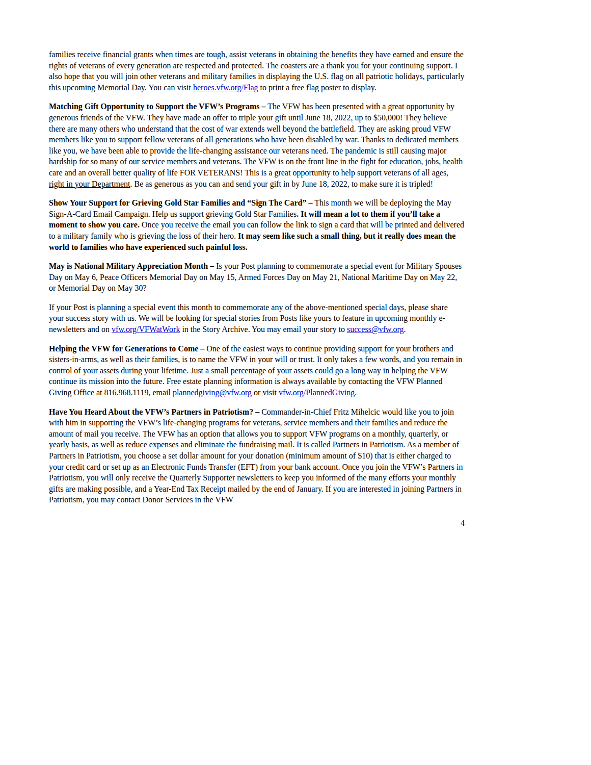families receive financial grants when times are tough, assist veterans in obtaining the benefits they have earned and ensure the rights of veterans of every generation are respected and protected. The coasters are a thank you for your continuing support. I also hope that you will join other veterans and military families in displaying the U.S. flag on all patriotic holidays, particularly this upcoming Memorial Day. You can visit heroes.vfw.org/Flag to print a free flag poster to display.
Matching Gift Opportunity to Support the VFW’s Programs – The VFW has been presented with a great opportunity by generous friends of the VFW. They have made an offer to triple your gift until June 18, 2022, up to $50,000! They believe there are many others who understand that the cost of war extends well beyond the battlefield. They are asking proud VFW members like you to support fellow veterans of all generations who have been disabled by war. Thanks to dedicated members like you, we have been able to provide the life-changing assistance our veterans need. The pandemic is still causing major hardship for so many of our service members and veterans. The VFW is on the front line in the fight for education, jobs, health care and an overall better quality of life FOR VETERANS! This is a great opportunity to help support veterans of all ages, right in your Department. Be as generous as you can and send your gift in by June 18, 2022, to make sure it is tripled!
Show Your Support for Grieving Gold Star Families and “Sign The Card” – This month we will be deploying the May Sign-A-Card Email Campaign. Help us support grieving Gold Star Families. It will mean a lot to them if you’ll take a moment to show you care. Once you receive the email you can follow the link to sign a card that will be printed and delivered to a military family who is grieving the loss of their hero. It may seem like such a small thing, but it really does mean the world to families who have experienced such painful loss.
May is National Military Appreciation Month – Is your Post planning to commemorate a special event for Military Spouses Day on May 6, Peace Officers Memorial Day on May 15, Armed Forces Day on May 21, National Maritime Day on May 22, or Memorial Day on May 30?
If your Post is planning a special event this month to commemorate any of the above-mentioned special days, please share your success story with us. We will be looking for special stories from Posts like yours to feature in upcoming monthly e-newsletters and on vfw.org/VFWatWork in the Story Archive. You may email your story to success@vfw.org.
Helping the VFW for Generations to Come – One of the easiest ways to continue providing support for your brothers and sisters-in-arms, as well as their families, is to name the VFW in your will or trust. It only takes a few words, and you remain in control of your assets during your lifetime. Just a small percentage of your assets could go a long way in helping the VFW continue its mission into the future. Free estate planning information is always available by contacting the VFW Planned Giving Office at 816.968.1119, email plannedgiving@vfw.org or visit vfw.org/PlannedGiving.
Have You Heard About the VFW’s Partners in Patriotism? – Commander-in-Chief Fritz Mihelcic would like you to join with him in supporting the VFW’s life-changing programs for veterans, service members and their families and reduce the amount of mail you receive. The VFW has an option that allows you to support VFW programs on a monthly, quarterly, or yearly basis, as well as reduce expenses and eliminate the fundraising mail. It is called Partners in Patriotism. As a member of Partners in Patriotism, you choose a set dollar amount for your donation (minimum amount of $10) that is either charged to your credit card or set up as an Electronic Funds Transfer (EFT) from your bank account. Once you join the VFW’s Partners in Patriotism, you will only receive the Quarterly Supporter newsletters to keep you informed of the many efforts your monthly gifts are making possible, and a Year-End Tax Receipt mailed by the end of January. If you are interested in joining Partners in Patriotism, you may contact Donor Services in the VFW
4